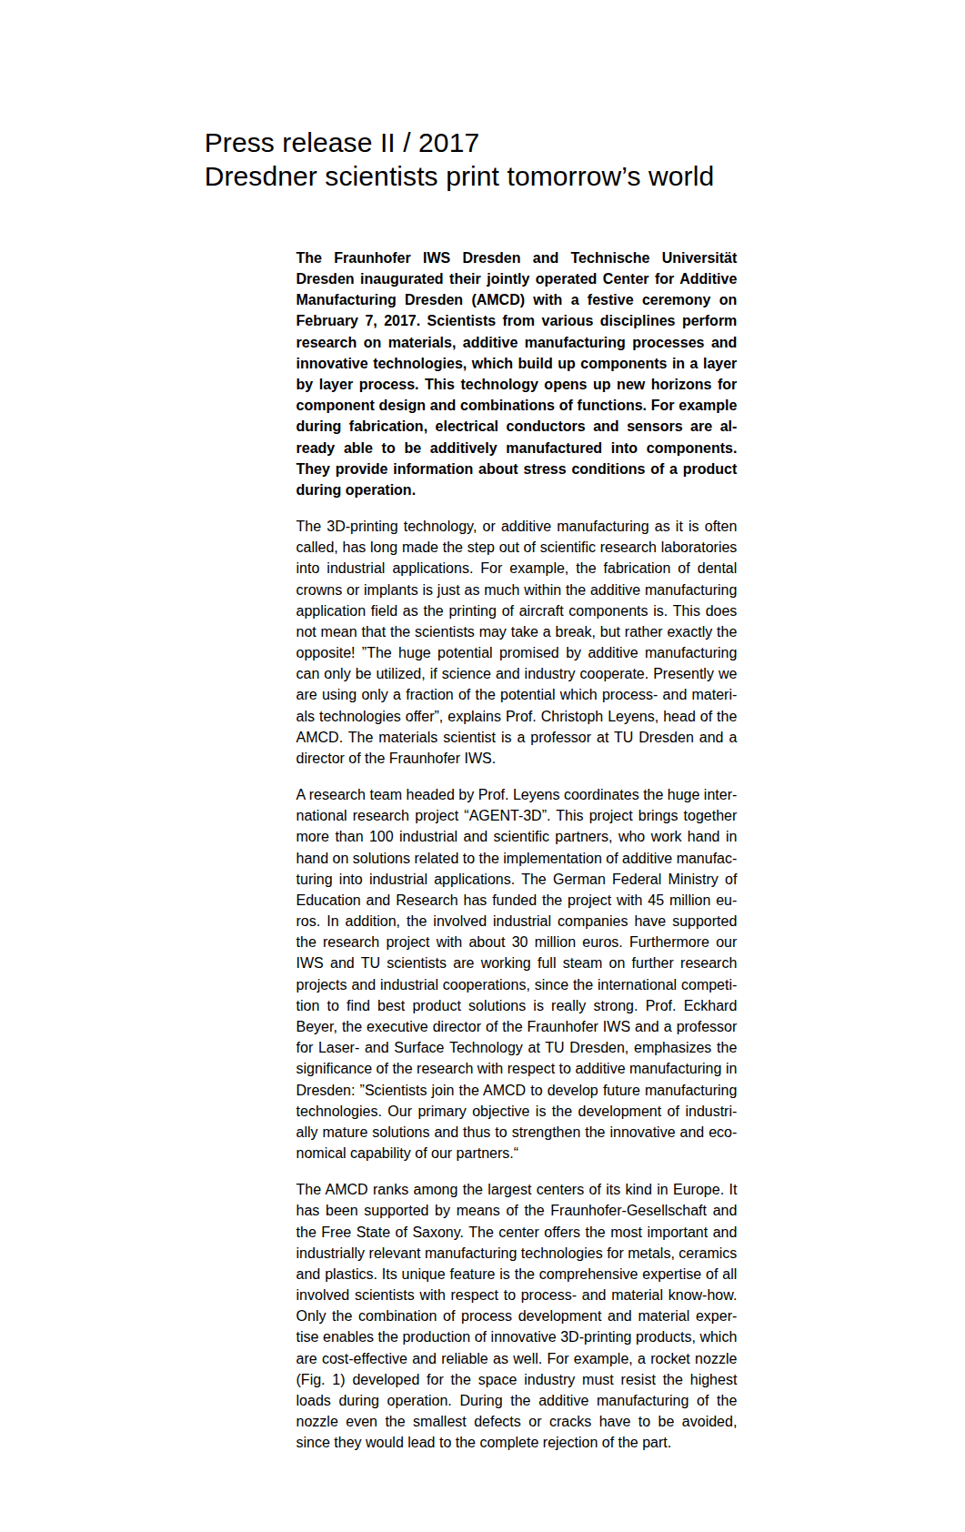Press release II / 2017 Dresdner scientists print tomorrow’s world
The Fraunhofer IWS Dresden and Technische Universität Dresden inaugurated their jointly operated Center for Additive Manufacturing Dresden (AMCD) with a festive ceremony on February 7, 2017. Scientists from various disciplines perform research on materials, additive manufacturing processes and innovative technologies, which build up components in a layer by layer process. This technology opens up new horizons for component design and combinations of functions. For example during fabrication, electrical conductors and sensors are already able to be additively manufactured into components. They provide information about stress conditions of a product during operation.
The 3D-printing technology, or additive manufacturing as it is often called, has long made the step out of scientific research laboratories into industrial applications. For example, the fabrication of dental crowns or implants is just as much within the additive manufacturing application field as the printing of aircraft components is. This does not mean that the scientists may take a break, but rather exactly the opposite! ”The huge potential promised by additive manufacturing can only be utilized, if science and industry cooperate. Presently we are using only a fraction of the potential which process- and materials technologies offer”, explains Prof. Christoph Leyens, head of the AMCD. The materials scientist is a professor at TU Dresden and a director of the Fraunhofer IWS.
A research team headed by Prof. Leyens coordinates the huge international research project “AGENT-3D”. This project brings together more than 100 industrial and scientific partners, who work hand in hand on solutions related to the implementation of additive manufacturing into industrial applications. The German Federal Ministry of Education and Research has funded the project with 45 million euros. In addition, the involved industrial companies have supported the research project with about 30 million euros. Furthermore our IWS and TU scientists are working full steam on further research projects and industrial cooperations, since the international competition to find best product solutions is really strong. Prof. Eckhard Beyer, the executive director of the Fraunhofer IWS and a professor for Laser- and Surface Technology at TU Dresden, emphasizes the significance of the research with respect to additive manufacturing in Dresden: ”Scientists join the AMCD to develop future manufacturing technologies. Our primary objective is the development of industrially mature solutions and thus to strengthen the innovative and economical capability of our partners.“
The AMCD ranks among the largest centers of its kind in Europe. It has been supported by means of the Fraunhofer-Gesellschaft and the Free State of Saxony. The center offers the most important and industrially relevant manufacturing technologies for metals, ceramics and plastics. Its unique feature is the comprehensive expertise of all involved scientists with respect to process- and material know-how. Only the combination of process development and material expertise enables the production of innovative 3D-printing products, which are cost-effective and reliable as well. For example, a rocket nozzle (Fig. 1) developed for the space industry must resist the highest loads during operation. During the additive manufacturing of the nozzle even the smallest defects or cracks have to be avoided, since they would lead to the complete rejection of the part.